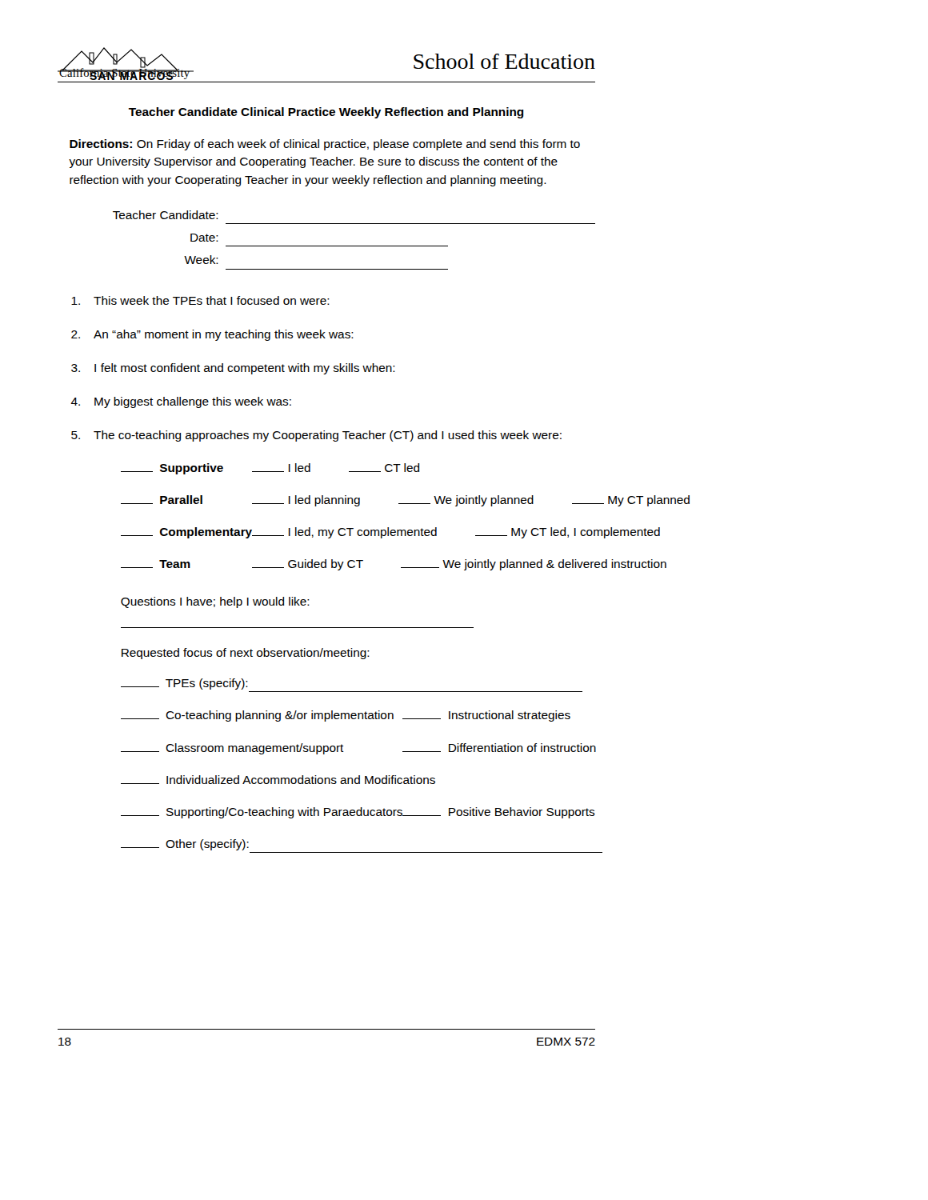California State University SAN MARCOS
School of Education
Teacher Candidate Clinical Practice Weekly Reflection and Planning
Directions: On Friday of each week of clinical practice, please complete and send this form to your University Supervisor and Cooperating Teacher. Be sure to discuss the content of the reflection with your Cooperating Teacher in your weekly reflection and planning meeting.
| Teacher Candidate: | |
| Date: | |
| Week: | |
This week the TPEs that I focused on were:
An “aha” moment in my teaching this week was:
I felt most confident and competent with my skills when:
My biggest challenge this week was:
The co-teaching approaches my Cooperating Teacher (CT) and I used this week were:
| Supportive | I led CT led |
| Parallel | I led planning We jointly planned My CT planned |
| Complementary | I led, my CT complemented My CT led, I complemented |
| Team | Guided by CT We jointly planned & delivered instruction |
Questions I have; help I would like:
Requested focus of next observation/meeting:
| TPEs (specify): |
| Co-teaching planning &/or implementation | Instructional strategies |
| Classroom management/support | Differentiation of instruction |
| Individualized Accommodations and Modifications |
| Supporting/Co-teaching with Paraeducators | Positive Behavior Supports |
| Other (specify): |
18 EDMX 572